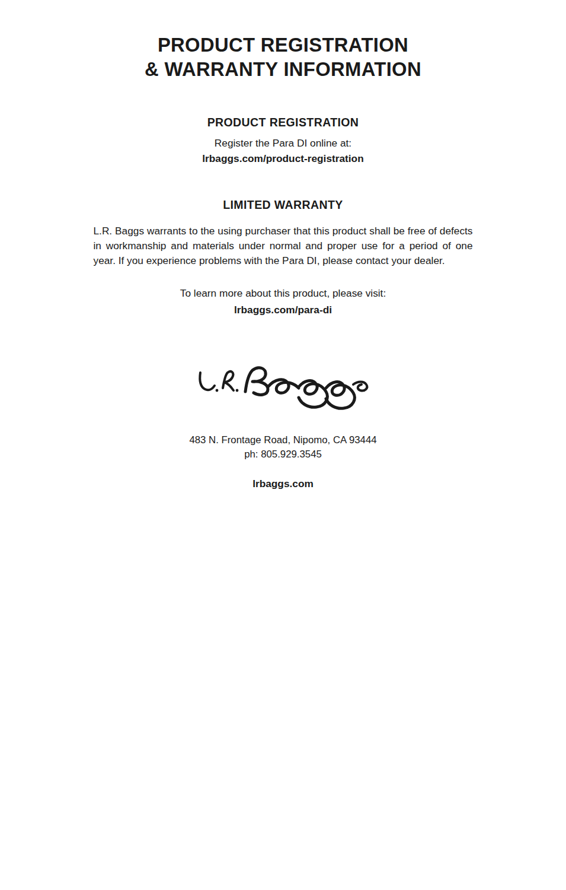Product Registration
& Warranty Information
Product Registration
Register the Para DI online at:
lrbaggs.com/product-registration
Limited Warranty
L.R. Baggs warrants to the using purchaser that this product shall be free of defects in workmanship and materials under normal and proper use for a period of one year. If you experience problems with the Para DI, please contact your dealer.
To learn more about this product, please visit:
lrbaggs.com/para-di
483 N. Frontage Road, Nipomo, CA 93444
ph: 805.929.3545
lrbaggs.com